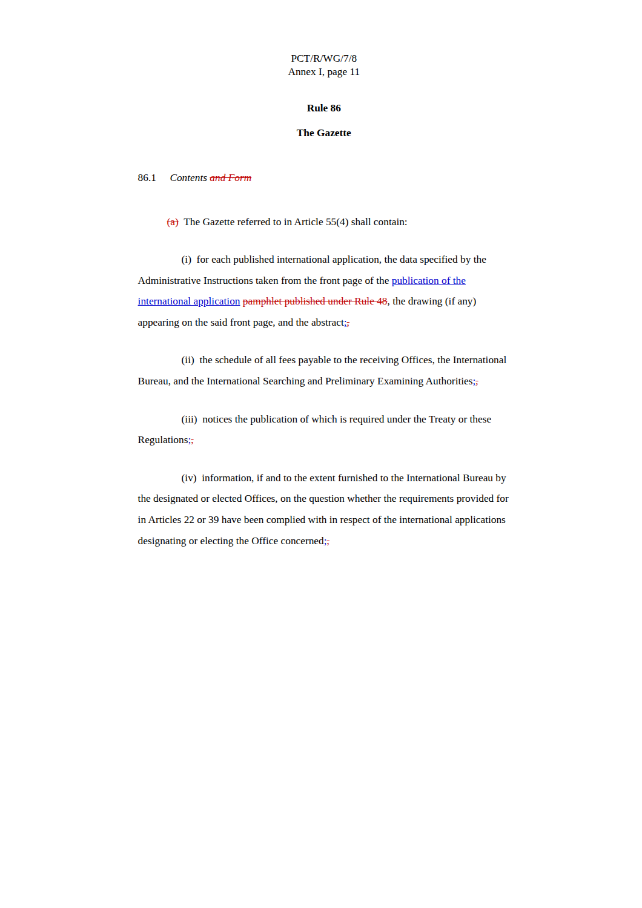PCT/R/WG/7/8
Annex I, page 11
Rule 86
The Gazette
86.1 Contents and Form
(a) The Gazette referred to in Article 55(4) shall contain:
(i) for each published international application, the data specified by the Administrative Instructions taken from the front page of the publication of the international application pamphlet published under Rule 48, the drawing (if any) appearing on the said front page, and the abstract;,
(ii) the schedule of all fees payable to the receiving Offices, the International Bureau, and the International Searching and Preliminary Examining Authorities;,
(iii) notices the publication of which is required under the Treaty or these Regulations;,
(iv) information, if and to the extent furnished to the International Bureau by the designated or elected Offices, on the question whether the requirements provided for in Articles 22 or 39 have been complied with in respect of the international applications designating or electing the Office concerned;,